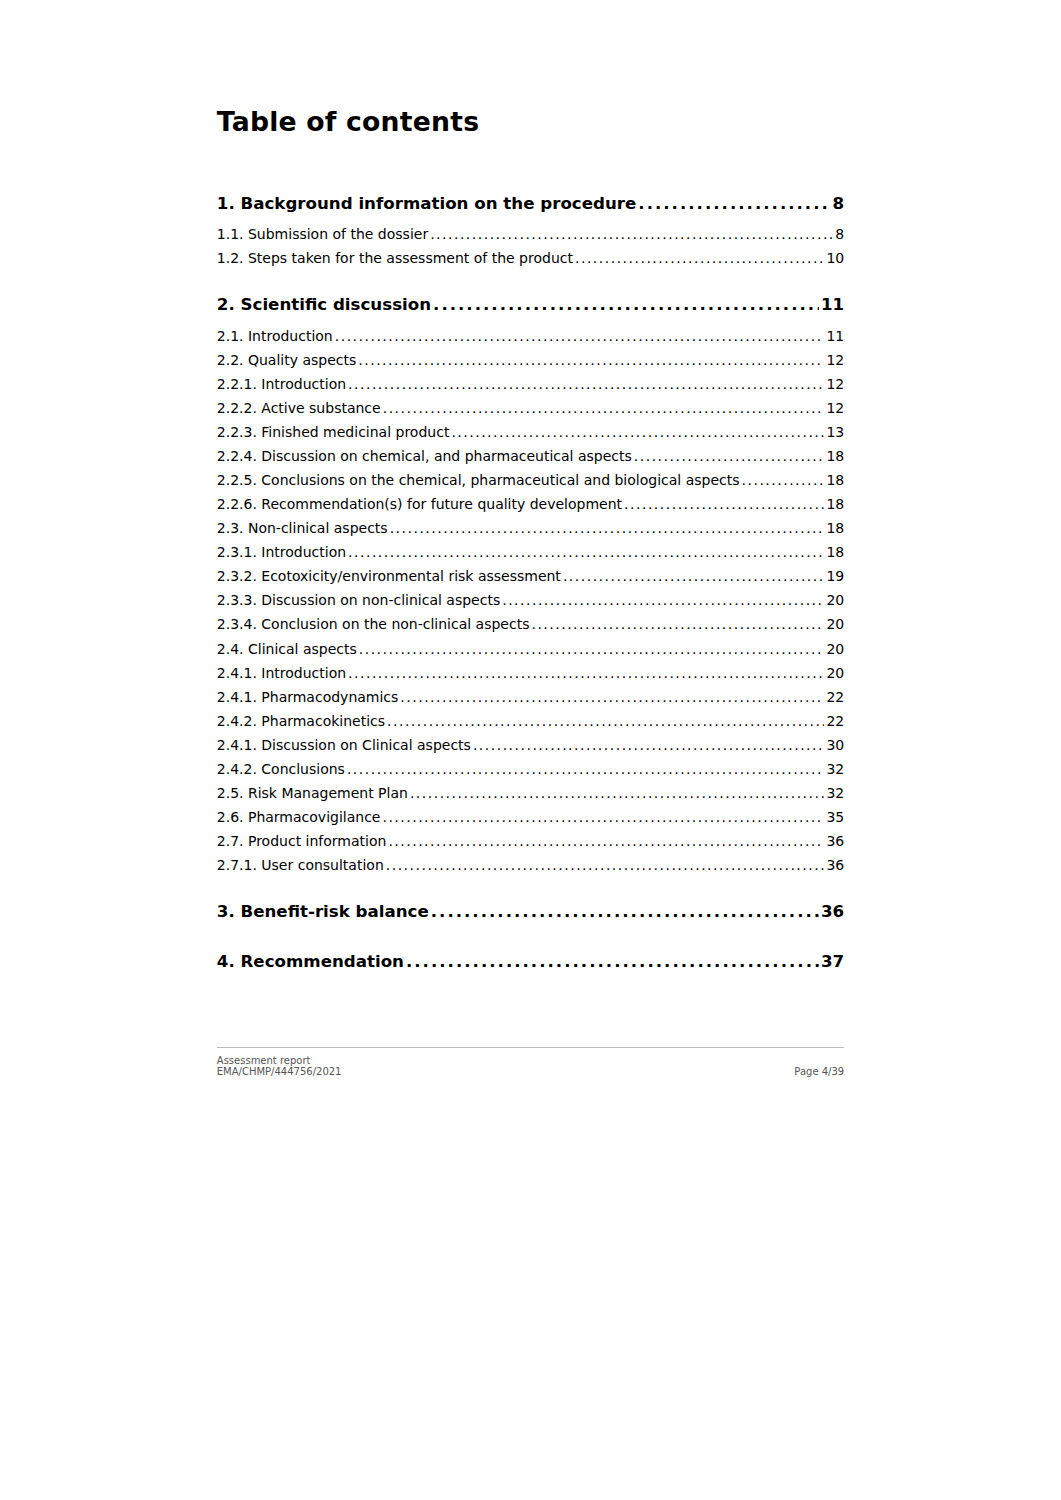Table of contents
1. Background information on the procedure .............................................................................................................. 8
1.1. Submission of the dossier .............................................................................................................. 8
1.2. Steps taken for the assessment of the product .............................................................................................................. 10
2. Scientific discussion .............................................................................................................. 11
2.1. Introduction .............................................................................................................. 11
2.2. Quality aspects .............................................................................................................. 12
2.2.1. Introduction .............................................................................................................. 12
2.2.2. Active substance .............................................................................................................. 12
2.2.3. Finished medicinal product .............................................................................................................. 13
2.2.4. Discussion on chemical, and pharmaceutical aspects .............................................................................................................. 18
2.2.5. Conclusions on the chemical, pharmaceutical and biological aspects .............................................................................................................. 18
2.2.6. Recommendation(s) for future quality development .............................................................................................................. 18
2.3. Non-clinical aspects .............................................................................................................. 18
2.3.1. Introduction .............................................................................................................. 18
2.3.2. Ecotoxicity/environmental risk assessment .............................................................................................................. 19
2.3.3. Discussion on non-clinical aspects .............................................................................................................. 20
2.3.4. Conclusion on the non-clinical aspects .............................................................................................................. 20
2.4. Clinical aspects .............................................................................................................. 20
2.4.1. Introduction .............................................................................................................. 20
2.4.1. Pharmacodynamics .............................................................................................................. 22
2.4.2. Pharmacokinetics .............................................................................................................. 22
2.4.1. Discussion on Clinical aspects .............................................................................................................. 30
2.4.2. Conclusions .............................................................................................................. 32
2.5. Risk Management Plan .............................................................................................................. 32
2.6. Pharmacovigilance .............................................................................................................. 35
2.7. Product information .............................................................................................................. 36
2.7.1. User consultation .............................................................................................................. 36
3. Benefit-risk balance .............................................................................................................. 36
4. Recommendation .............................................................................................................. 37
Assessment report
EMA/CHMP/444756/2021
Page 4/39